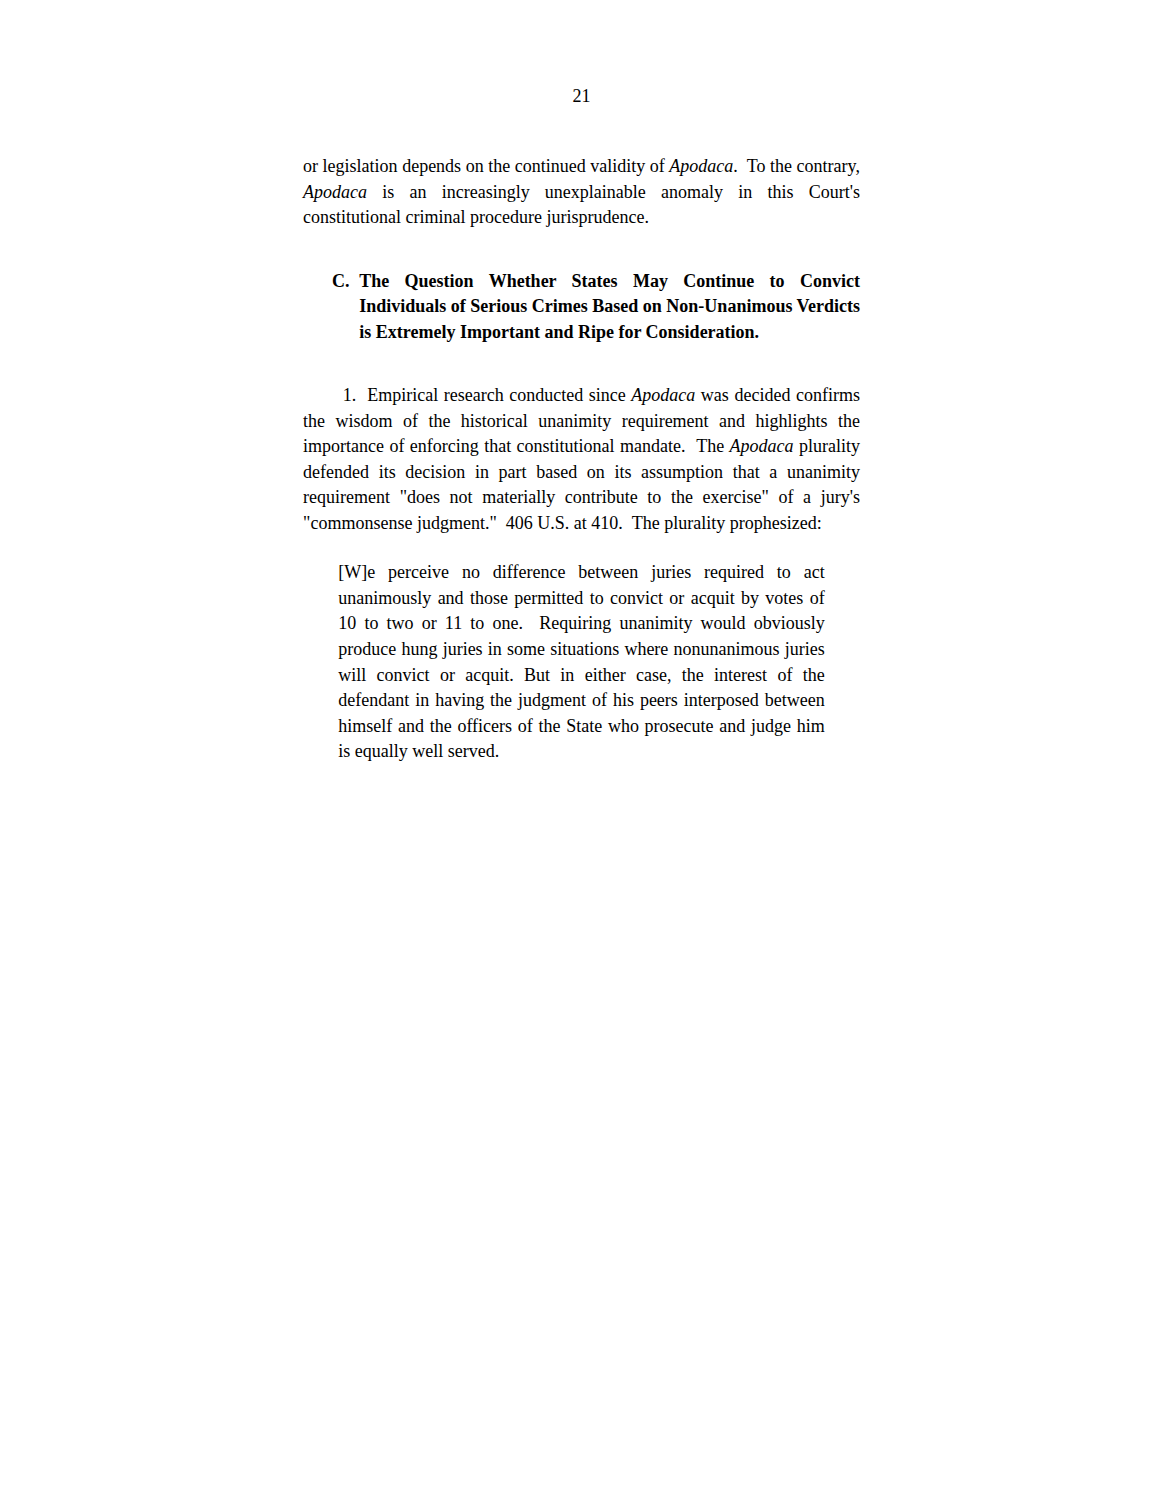21
or legislation depends on the continued validity of Apodaca. To the contrary, Apodaca is an increasingly unexplainable anomaly in this Court's constitutional criminal procedure jurisprudence.
C.
The Question Whether States May Continue to Convict Individuals of Serious Crimes Based on Non-Unanimous Verdicts is Extremely Important and Ripe for Consideration.
1. Empirical research conducted since Apodaca was decided confirms the wisdom of the historical unanimity requirement and highlights the importance of enforcing that constitutional mandate. The Apodaca plurality defended its decision in part based on its assumption that a unanimity requirement "does not materially contribute to the exercise" of a jury's "commonsense judgment." 406 U.S. at 410. The plurality prophesized:
[W]e perceive no difference between juries required to act unanimously and those permitted to convict or acquit by votes of 10 to two or 11 to one. Requiring unanimity would obviously produce hung juries in some situations where nonunanimous juries will convict or acquit. But in either case, the interest of the defendant in having the judgment of his peers interposed between himself and the officers of the State who prosecute and judge him is equally well served.